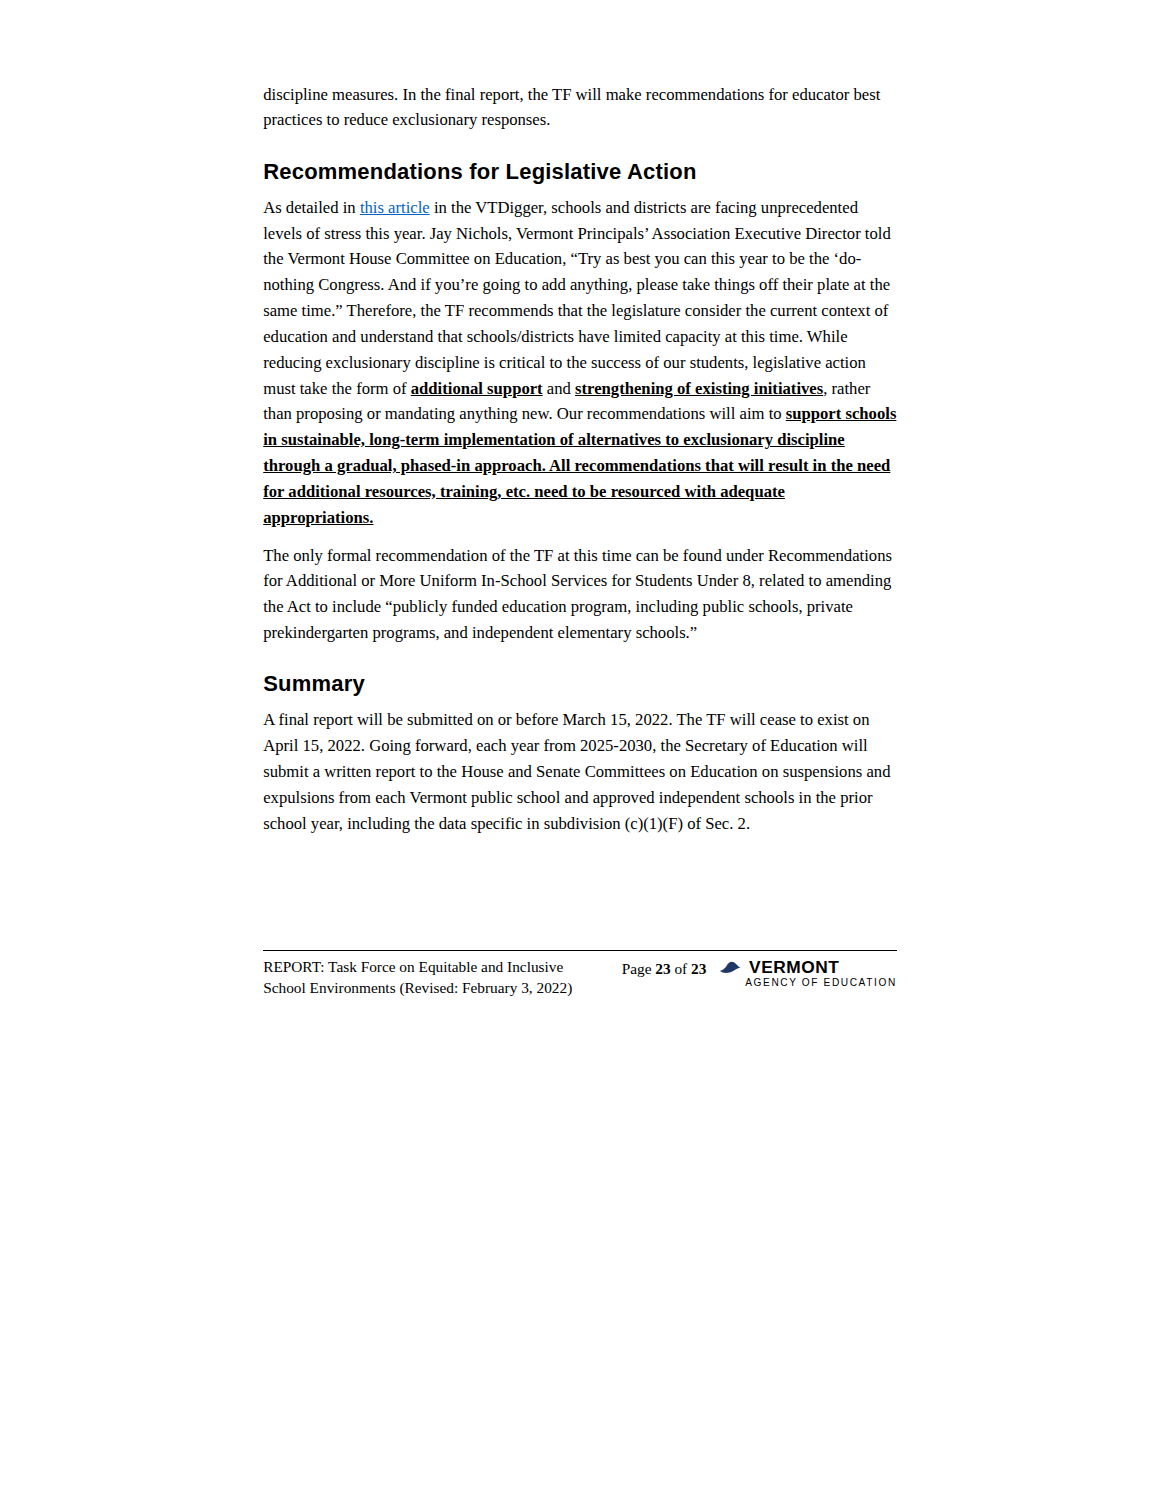discipline measures. In the final report, the TF will make recommendations for educator best practices to reduce exclusionary responses.
Recommendations for Legislative Action
As detailed in this article in the VTDigger, schools and districts are facing unprecedented levels of stress this year. Jay Nichols, Vermont Principals’ Association Executive Director told the Vermont House Committee on Education, “Try as best you can this year to be the ‘do-nothing Congress. And if you’re going to add anything, please take things off their plate at the same time.” Therefore, the TF recommends that the legislature consider the current context of education and understand that schools/districts have limited capacity at this time. While reducing exclusionary discipline is critical to the success of our students, legislative action must take the form of additional support and strengthening of existing initiatives, rather than proposing or mandating anything new. Our recommendations will aim to support schools in sustainable, long-term implementation of alternatives to exclusionary discipline through a gradual, phased-in approach. All recommendations that will result in the need for additional resources, training, etc. need to be resourced with adequate appropriations.
The only formal recommendation of the TF at this time can be found under Recommendations for Additional or More Uniform In-School Services for Students Under 8, related to amending the Act to include “publicly funded education program, including public schools, private prekindergarten programs, and independent elementary schools.”
Summary
A final report will be submitted on or before March 15, 2022. The TF will cease to exist on April 15, 2022. Going forward, each year from 2025-2030, the Secretary of Education will submit a written report to the House and Senate Committees on Education on suspensions and expulsions from each Vermont public school and approved independent schools in the prior school year, including the data specific in subdivision (c)(1)(F) of Sec. 2.
REPORT: Task Force on Equitable and Inclusive School Environments (Revised: February 3, 2022)
Page 23 of 23
VERMONT AGENCY OF EDUCATION